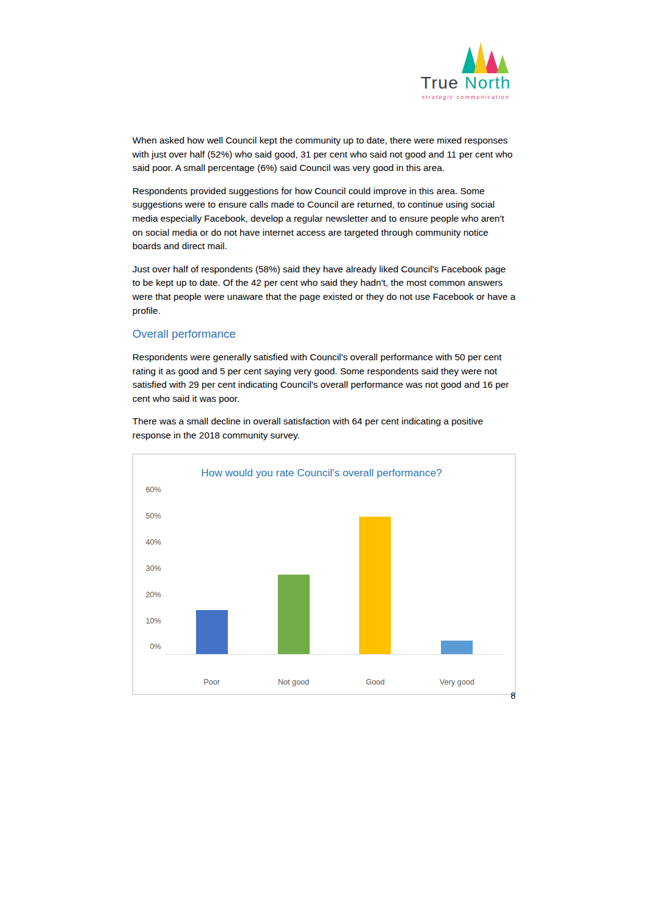True North
strategic communication
When asked how well Council kept the community up to date, there were mixed responses with just over half (52%) who said good, 31 per cent who said not good and 11 per cent who said poor. A small percentage (6%) said Council was very good in this area.
Respondents provided suggestions for how Council could improve in this area. Some suggestions were to ensure calls made to Council are returned, to continue using social media especially Facebook, develop a regular newsletter and to ensure people who aren't on social media or do not have internet access are targeted through community notice boards and direct mail.
Just over half of respondents (58%) said they have already liked Council's Facebook page to be kept up to date. Of the 42 per cent who said they hadn't, the most common answers were that people were unaware that the page existed or they do not use Facebook or have a profile.
Overall performance
Respondents were generally satisfied with Council's overall performance with 50 per cent rating it as good and 5 per cent saying very good. Some respondents said they were not satisfied with 29 per cent indicating Council's overall performance was not good and 16 per cent who said it was poor.
There was a small decline in overall satisfaction with 64 per cent indicating a positive response in the 2018 community survey.
How would you rate Council's overall performance?
60% 50% 40% 30% 20% 10% 0%
Poor Not good Good Very good
8